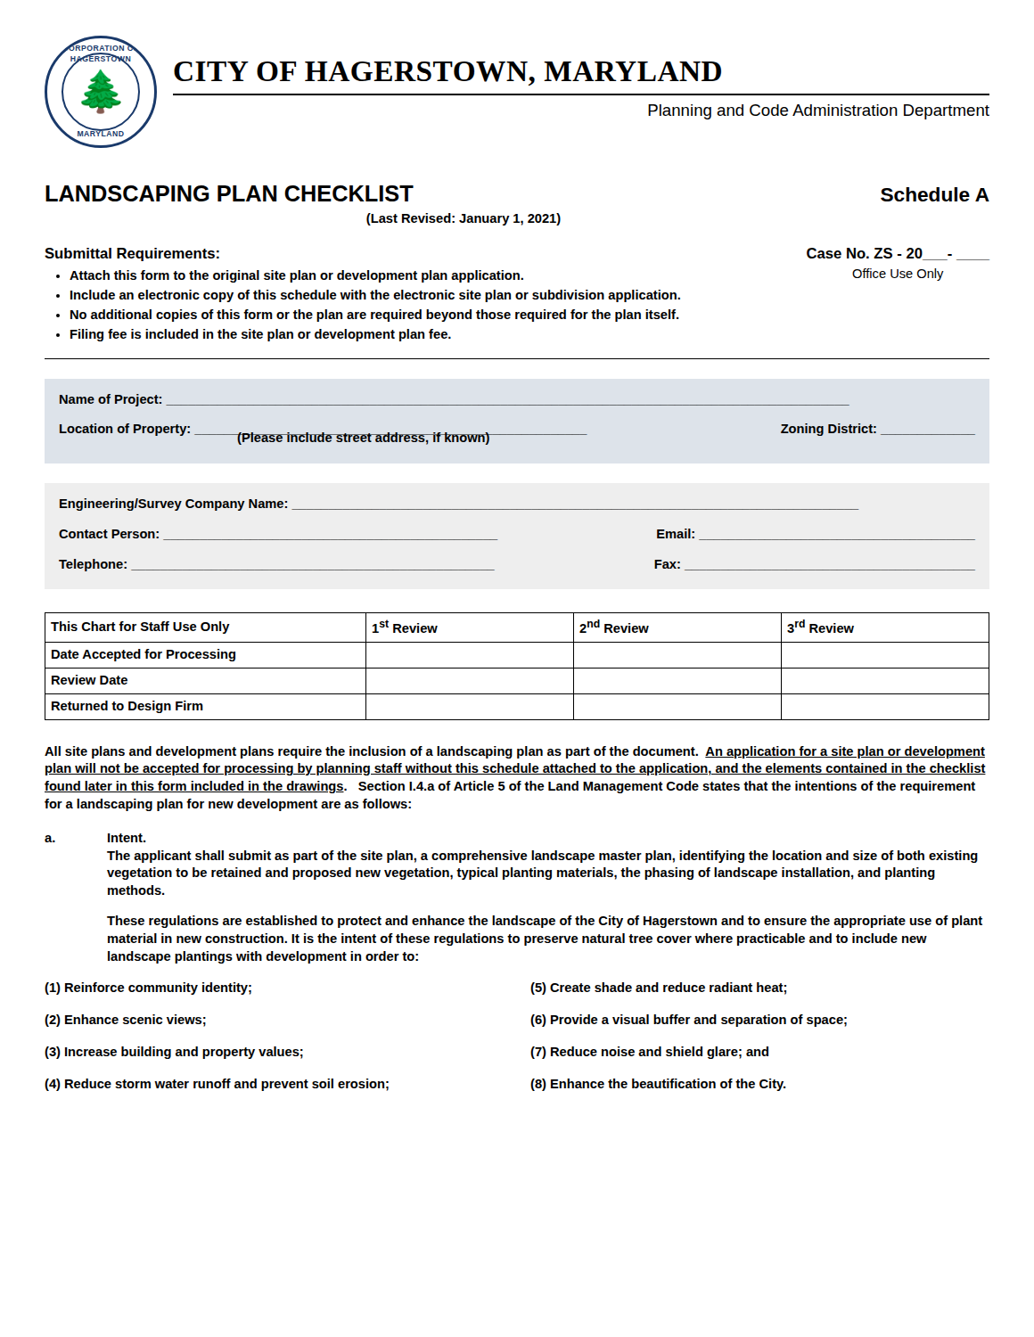CORPORATION OF HAGERSTOWN MARYLAND
🌲
CITY OF HAGERSTOWN, MARYLAND
Planning and Code Administration Department
LANDSCAPING PLAN CHECKLIST
Schedule A
(Last Revised: January 1, 2021)
Submittal Requirements:
Attach this form to the original site plan or development plan application.
Include an electronic copy of this schedule with the electronic site plan or subdivision application.
No additional copies of this form or the plan are required beyond those required for the plan itself.
Filing fee is included in the site plan or development plan fee.
Case No. ZS - 20___- ____
Office Use Only
Name of Project: ______________________________________________________________________________________________
Location of Property: ______________________________________________________ Zoning District: _____________
(Please include street address, if known)
Engineering/Survey Company Name: ______________________________________________________________________________
Contact Person: ______________________________________________ Email: ______________________________________
Telephone: __________________________________________________ Fax: ________________________________________
| This Chart for Staff Use Only | 1 st Review | 2 nd Review | 3 rd Review |
| --- | --- | --- | --- |
| Date Accepted for Processing | | | |
| Review Date | | | |
| Returned to Design Firm | | | |
All site plans and development plans require the inclusion of a landscaping plan as part of the document. An application for a site plan or development plan will not be accepted for processing by planning staff without this schedule attached to the application, and the elements contained in the checklist found later in this form included in the drawings. Section I.4.a of Article 5 of the Land Management Code states that the intentions of the requirement for a landscaping plan for new development are as follows:
a.
Intent.
The applicant shall submit as part of the site plan, a comprehensive landscape master plan, identifying the location and size of both existing vegetation to be retained and proposed new vegetation, typical planting materials, the phasing of landscape installation, and planting methods.
These regulations are established to protect and enhance the landscape of the City of Hagerstown and to ensure the appropriate use of plant material in new construction. It is the intent of these regulations to preserve natural tree cover where practicable and to include new landscape plantings with development in order to:
(1) Reinforce community identity;
(2) Enhance scenic views;
(3) Increase building and property values;
(4) Reduce storm water runoff and prevent soil erosion;
(5) Create shade and reduce radiant heat;
(6) Provide a visual buffer and separation of space;
(7) Reduce noise and shield glare; and
(8) Enhance the beautification of the City.